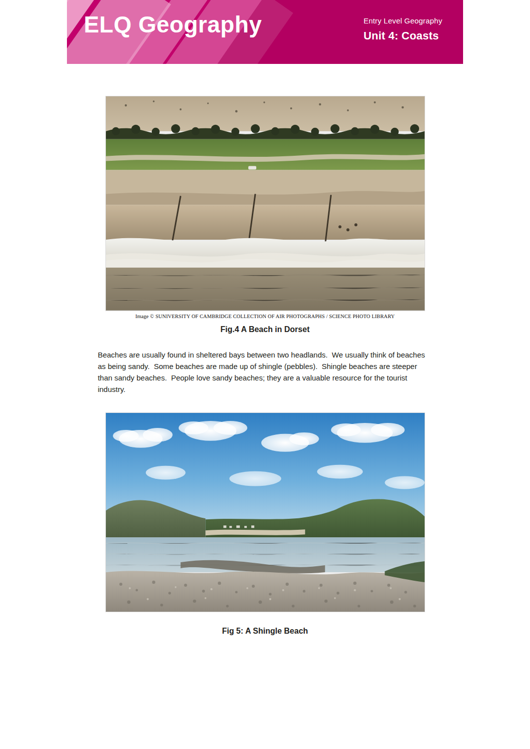ELQ Geography
Entry Level Geography
Unit 4: Coasts
Image © SUNIVERSITY OF CAMBRIDGE COLLECTION OF AIR PHOTOGRAPHS / SCIENCE PHOTO LIBRARY
Fig.4 A Beach in Dorset
Beaches are usually found in sheltered bays between two headlands. We usually think of beaches as being sandy. Some beaches are made up of shingle (pebbles). Shingle beaches are steeper than sandy beaches. People love sandy beaches; they are a valuable resource for the tourist industry.
Fig 5: A Shingle Beach